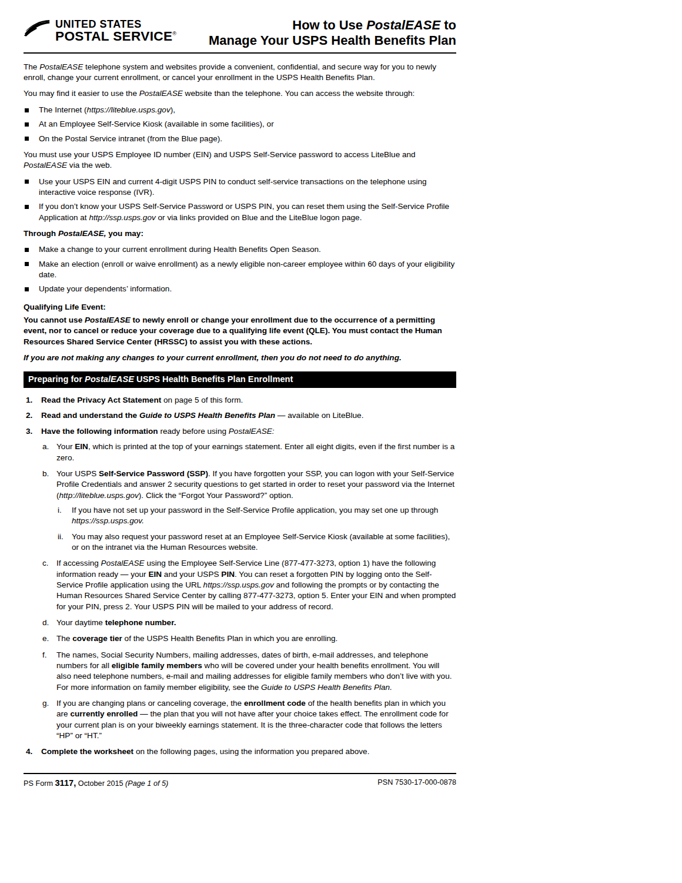UNITED STATES POSTAL SERVICE®
How to Use PostalEASE to
Manage Your USPS Health Benefits Plan
The PostalEASE telephone system and websites provide a convenient, confidential, and secure way for you to newly enroll, change your current enrollment, or cancel your enrollment in the USPS Health Benefits Plan.
You may find it easier to use the PostalEASE website than the telephone. You can access the website through:
The Internet (https://liteblue.usps.gov),
At an Employee Self-Service Kiosk (available in some facilities), or
On the Postal Service intranet (from the Blue page).
You must use your USPS Employee ID number (EIN) and USPS Self-Service password to access LiteBlue and PostalEASE via the web.
Use your USPS EIN and current 4-digit USPS PIN to conduct self-service transactions on the telephone using interactive voice response (IVR).
If you don’t know your USPS Self-Service Password or USPS PIN, you can reset them using the Self-Service Profile Application at http://ssp.usps.gov or via links provided on Blue and the LiteBlue logon page.
Through PostalEASE, you may:
Make a change to your current enrollment during Health Benefits Open Season.
Make an election (enroll or waive enrollment) as a newly eligible non-career employee within 60 days of your eligibility date.
Update your dependents’ information.
Qualifying Life Event:
You cannot use PostalEASE to newly enroll or change your enrollment due to the occurrence of a permitting event, nor to cancel or reduce your coverage due to a qualifying life event (QLE). You must contact the Human Resources Shared Service Center (HRSSC) to assist you with these actions.
If you are not making any changes to your current enrollment, then you do not need to do anything.
Preparing for PostalEASE USPS Health Benefits Plan Enrollment
Read the Privacy Act Statement on page 5 of this form.
Read and understand the Guide to USPS Health Benefits Plan — available on LiteBlue.
Have the following information ready before using PostalEASE:
Your EIN, which is printed at the top of your earnings statement. Enter all eight digits, even if the first number is a zero.
Your USPS Self-Service Password (SSP). If you have forgotten your SSP, you can logon with your Self-Service Profile Credentials and answer 2 security questions to get started in order to reset your password via the Internet (http://liteblue.usps.gov). Click the “Forgot Your Password?” option.
If you have not set up your password in the Self-Service Profile application, you may set one up through https://ssp.usps.gov.
You may also request your password reset at an Employee Self-Service Kiosk (available at some facilities), or on the intranet via the Human Resources website.
If accessing PostalEASE using the Employee Self-Service Line (877-477-3273, option 1) have the following information ready — your EIN and your USPS PIN. You can reset a forgotten PIN by logging onto the Self-Service Profile application using the URL https://ssp.usps.gov and following the prompts or by contacting the Human Resources Shared Service Center by calling 877-477-3273, option 5. Enter your EIN and when prompted for your PIN, press 2. Your USPS PIN will be mailed to your address of record.
Your daytime telephone number.
The coverage tier of the USPS Health Benefits Plan in which you are enrolling.
The names, Social Security Numbers, mailing addresses, dates of birth, e-mail addresses, and telephone numbers for all eligible family members who will be covered under your health benefits enrollment. You will also need telephone numbers, e-mail and mailing addresses for eligible family members who don’t live with you. For more information on family member eligibility, see the Guide to USPS Health Benefits Plan.
If you are changing plans or canceling coverage, the enrollment code of the health benefits plan in which you are currently enrolled — the plan that you will not have after your choice takes effect. The enrollment code for your current plan is on your biweekly earnings statement. It is the three-character code that follows the letters “HP” or “HT.”
Complete the worksheet on the following pages, using the information you prepared above.
PS Form 3117, October 2015 (Page 1 of 5)
PSN 7530-17-000-0878